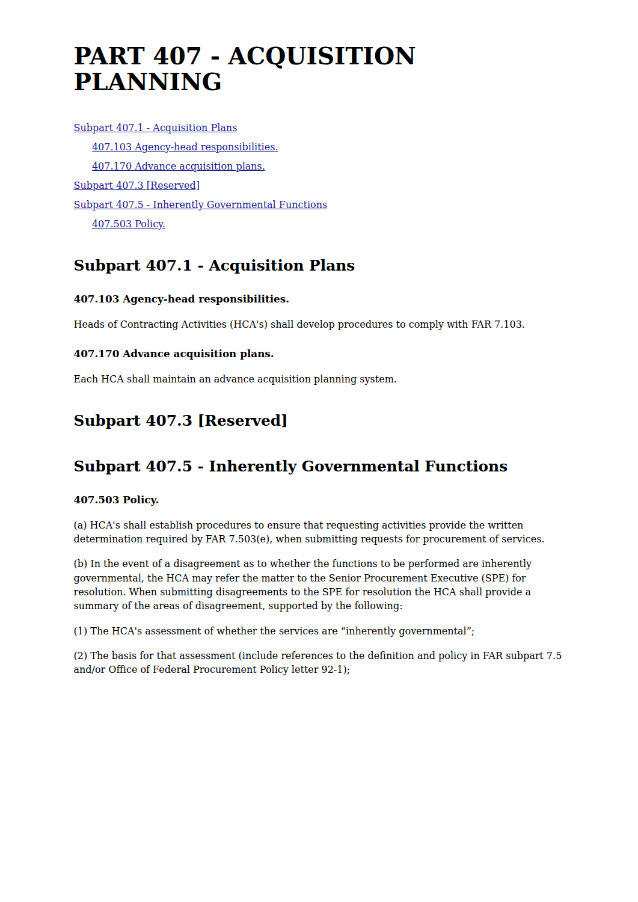PART 407 - ACQUISITION PLANNING
Subpart 407.1 - Acquisition Plans
407.103 Agency-head responsibilities.
407.170 Advance acquisition plans.
Subpart 407.3 [Reserved]
Subpart 407.5 - Inherently Governmental Functions
407.503 Policy.
Subpart 407.1 - Acquisition Plans
407.103 Agency-head responsibilities.
Heads of Contracting Activities (HCA's) shall develop procedures to comply with FAR 7.103.
407.170 Advance acquisition plans.
Each HCA shall maintain an advance acquisition planning system.
Subpart 407.3 [Reserved]
Subpart 407.5 - Inherently Governmental Functions
407.503 Policy.
(a) HCA's shall establish procedures to ensure that requesting activities provide the written determination required by FAR 7.503(e), when submitting requests for procurement of services.
(b) In the event of a disagreement as to whether the functions to be performed are inherently governmental, the HCA may refer the matter to the Senior Procurement Executive (SPE) for resolution. When submitting disagreements to the SPE for resolution the HCA shall provide a summary of the areas of disagreement, supported by the following:
(1) The HCA's assessment of whether the services are “inherently governmental”;
(2) The basis for that assessment (include references to the definition and policy in FAR subpart 7.5 and/or Office of Federal Procurement Policy letter 92-1);